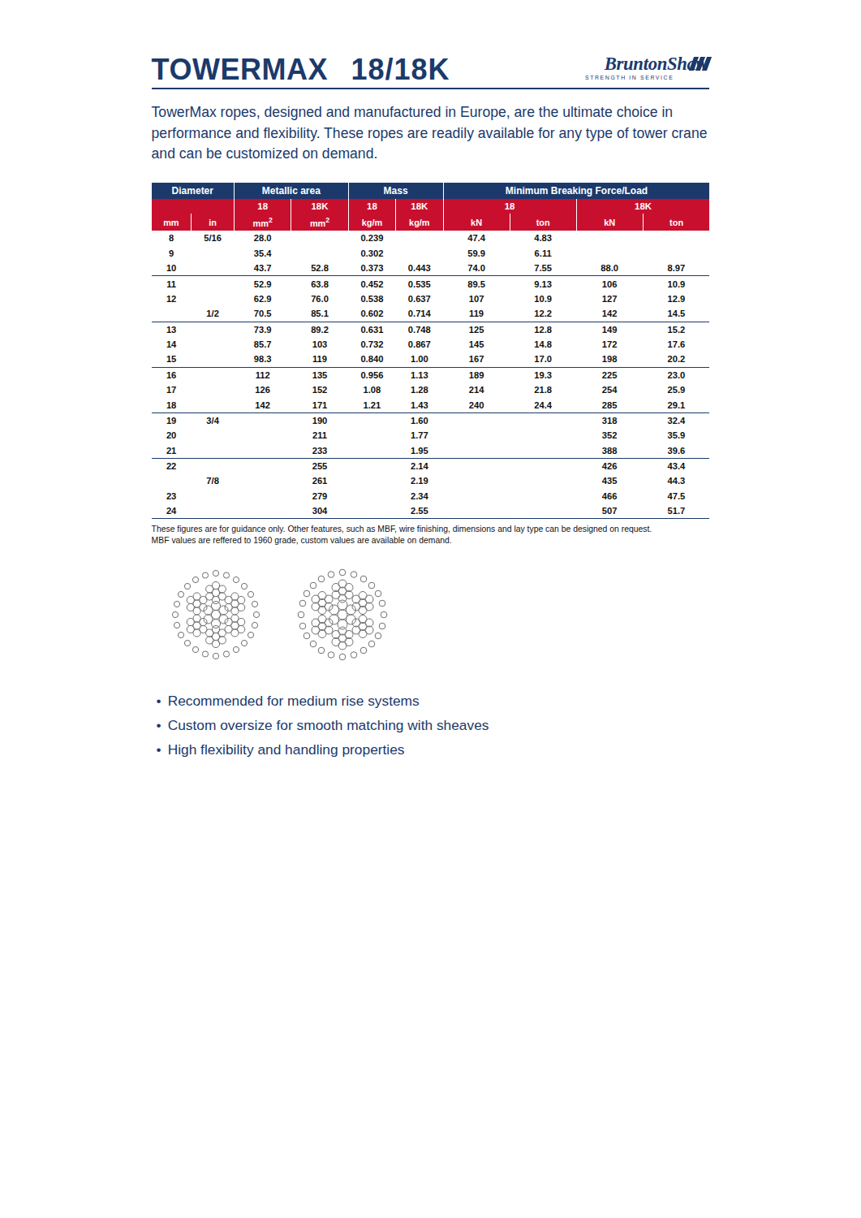TOWERMAX 18/18K
BruntonShaw
Strength in Service
TowerMax ropes, designed and manufactured in Europe, are the ultimate choice in performance and flexibility. These ropes are readily available for any type of tower crane and can be customized on demand.
| Diameter | Metallic area | Mass | Minimum Breaking Force/Load |
| --- | --- | --- | --- |
| | 18 | 18K | 18 | 18K | 18 | 18K |
| mm | in | mm 2 | mm 2 | kg/m | kg/m | kN | ton | kN | ton |
| 8 | 5/16 | 28.0 | | 0.239 | | 47.4 | 4.83 | | |
| 9 | | 35.4 | | 0.302 | | 59.9 | 6.11 | | |
| 10 | | 43.7 | 52.8 | 0.373 | 0.443 | 74.0 | 7.55 | 88.0 | 8.97 |
| 11 | | 52.9 | 63.8 | 0.452 | 0.535 | 89.5 | 9.13 | 106 | 10.9 |
| 12 | | 62.9 | 76.0 | 0.538 | 0.637 | 107 | 10.9 | 127 | 12.9 |
| | 1/2 | 70.5 | 85.1 | 0.602 | 0.714 | 119 | 12.2 | 142 | 14.5 |
| 13 | | 73.9 | 89.2 | 0.631 | 0.748 | 125 | 12.8 | 149 | 15.2 |
| 14 | | 85.7 | 103 | 0.732 | 0.867 | 145 | 14.8 | 172 | 17.6 |
| 15 | | 98.3 | 119 | 0.840 | 1.00 | 167 | 17.0 | 198 | 20.2 |
| 16 | | 112 | 135 | 0.956 | 1.13 | 189 | 19.3 | 225 | 23.0 |
| 17 | | 126 | 152 | 1.08 | 1.28 | 214 | 21.8 | 254 | 25.9 |
| 18 | | 142 | 171 | 1.21 | 1.43 | 240 | 24.4 | 285 | 29.1 |
| 19 | 3/4 | | 190 | | 1.60 | | | 318 | 32.4 |
| 20 | | | 211 | | 1.77 | | | 352 | 35.9 |
| 21 | | | 233 | | 1.95 | | | 388 | 39.6 |
| 22 | | | 255 | | 2.14 | | | 426 | 43.4 |
| | 7/8 | | 261 | | 2.19 | | | 435 | 44.3 |
| 23 | | | 279 | | 2.34 | | | 466 | 47.5 |
| 24 | | | 304 | | 2.55 | | | 507 | 51.7 |
These figures are for guidance only. Other features, such as MBF, wire finishing, dimensions and lay type can be designed on request.
MBF values are reffered to 1960 grade, custom values are available on demand.
Recommended for medium rise systems
Custom oversize for smooth matching with sheaves
High flexibility and handling properties